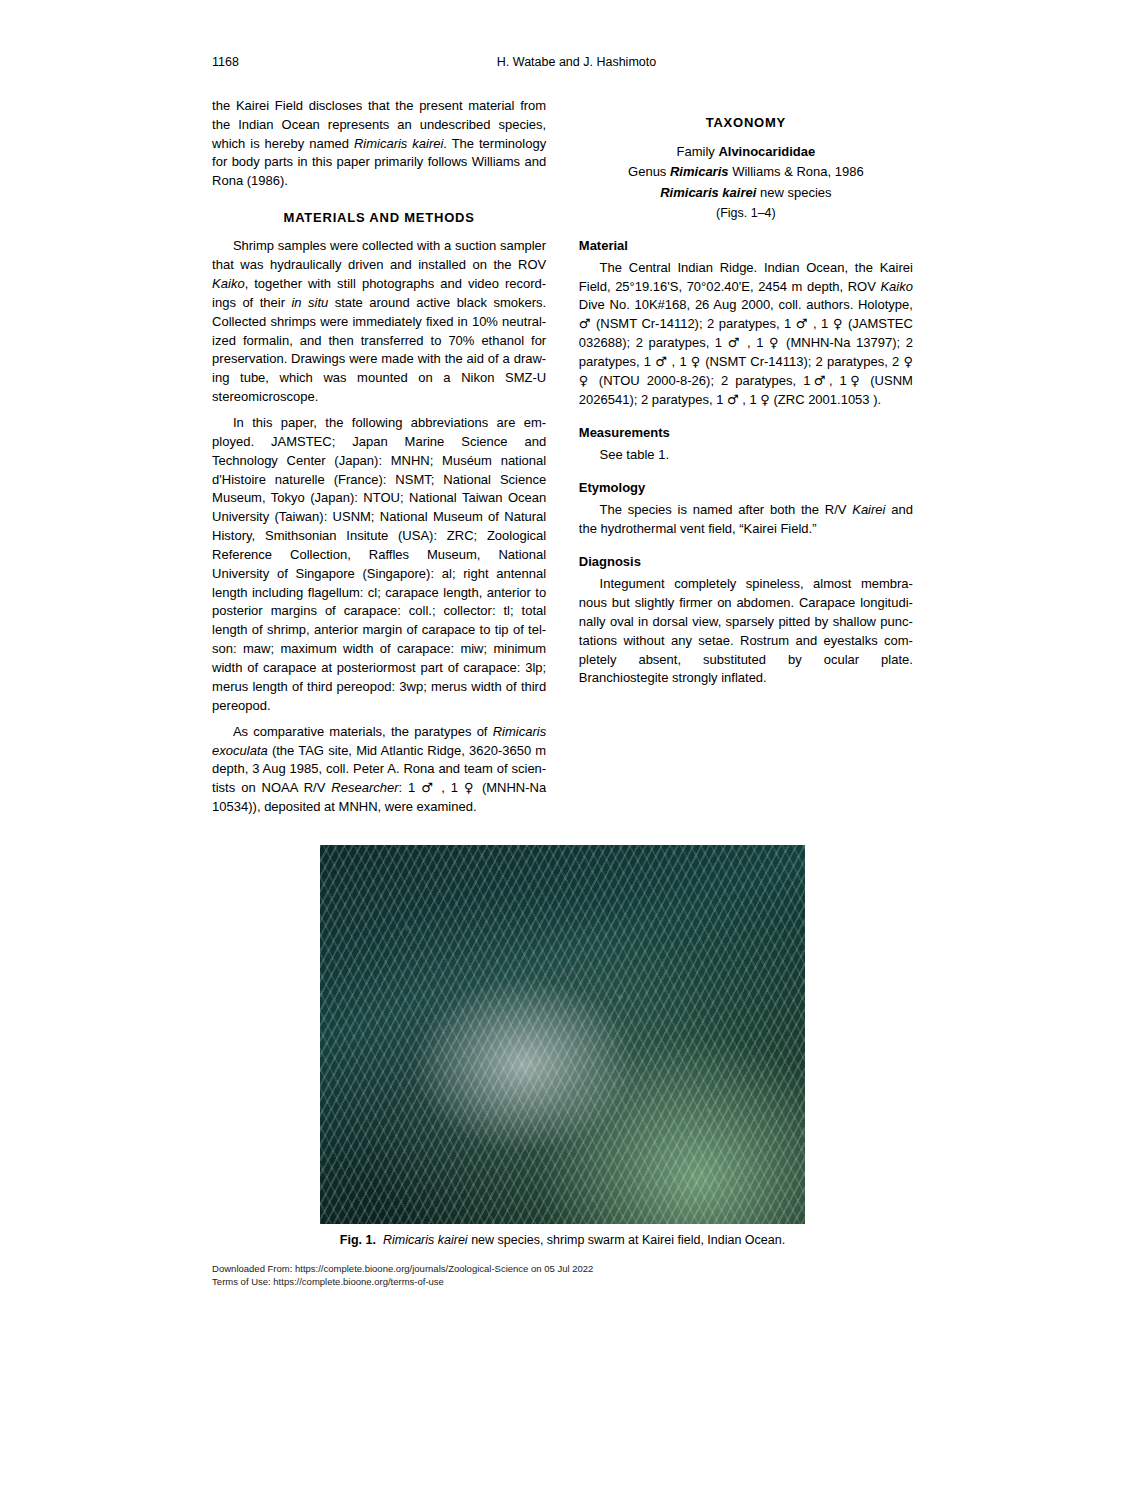1168
H. Watabe and J. Hashimoto
the Kairei Field discloses that the present material from the Indian Ocean represents an undescribed species, which is hereby named Rimicaris kairei. The terminology for body parts in this paper primarily follows Williams and Rona (1986).
Materials and Methods
Shrimp samples were collected with a suction sampler that was hydraulically driven and installed on the ROV Kaiko, together with still photographs and video recordings of their in situ state around active black smokers. Collected shrimps were immediately fixed in 10% neutralized formalin, and then transferred to 70% ethanol for preservation. Drawings were made with the aid of a drawing tube, which was mounted on a Nikon SMZ-U stereomicroscope.
In this paper, the following abbreviations are employed. JAMSTEC; Japan Marine Science and Technology Center (Japan): MNHN; Muséum national d'Histoire naturelle (France): NSMT; National Science Museum, Tokyo (Japan): NTOU; National Taiwan Ocean University (Taiwan): USNM; National Museum of Natural History, Smithsonian Insitute (USA): ZRC; Zoological Reference Collection, Raffles Museum, National University of Singapore (Singapore): al; right antennal length including flagellum: cl; carapace length, anterior to posterior margins of carapace: coll.; collector: tl; total length of shrimp, anterior margin of carapace to tip of telson: maw; maximum width of carapace: miw; minimum width of carapace at posteriormost part of carapace: 3lp; merus length of third pereopod: 3wp; merus width of third pereopod.
As comparative materials, the paratypes of Rimicaris exoculata (the TAG site, Mid Atlantic Ridge, 3620-3650 m depth, 3 Aug 1985, coll. Peter A. Rona and team of scientists on NOAA R/V Researcher: 1 ♂ , 1 ♀ (MNHN-Na 10534)), deposited at MNHN, were examined.
Taxonomy
Family Alvinocarididae
Genus Rimicaris Williams & Rona, 1986
Rimicaris kairei new species
(Figs. 1–4)
Material
The Central Indian Ridge. Indian Ocean, the Kairei Field, 25°19.16'S, 70°02.40'E, 2454 m depth, ROV Kaiko Dive No. 10K#168, 26 Aug 2000, coll. authors. Holotype, ♂ (NSMT Cr-14112); 2 paratypes, 1 ♂ , 1 ♀ (JAMSTEC 032688); 2 paratypes, 1 ♂ , 1 ♀ (MNHN-Na 13797); 2 paratypes, 1 ♂ , 1 ♀ (NSMT Cr-14113); 2 paratypes, 2 ♀ ♀ (NTOU 2000-8-26); 2 paratypes, 1♂, 1♀ (USNM 2026541); 2 paratypes, 1 ♂ , 1 ♀ (ZRC 2001.1053 ).
Measurements
See table 1.
Etymology
The species is named after both the R/V Kairei and the hydrothermal vent field, “Kairei Field.”
Diagnosis
Integument completely spineless, almost membranous but slightly firmer on abdomen. Carapace longitudinally oval in dorsal view, sparsely pitted by shallow punctations without any setae. Rostrum and eyestalks completely absent, substituted by ocular plate. Branchiostegite strongly inflated.
Fig. 1. Rimicaris kairei new species, shrimp swarm at Kairei field, Indian Ocean.
Downloaded From: https://complete.bioone.org/journals/Zoological-Science on 05 Jul 2022
Terms of Use: https://complete.bioone.org/terms-of-use